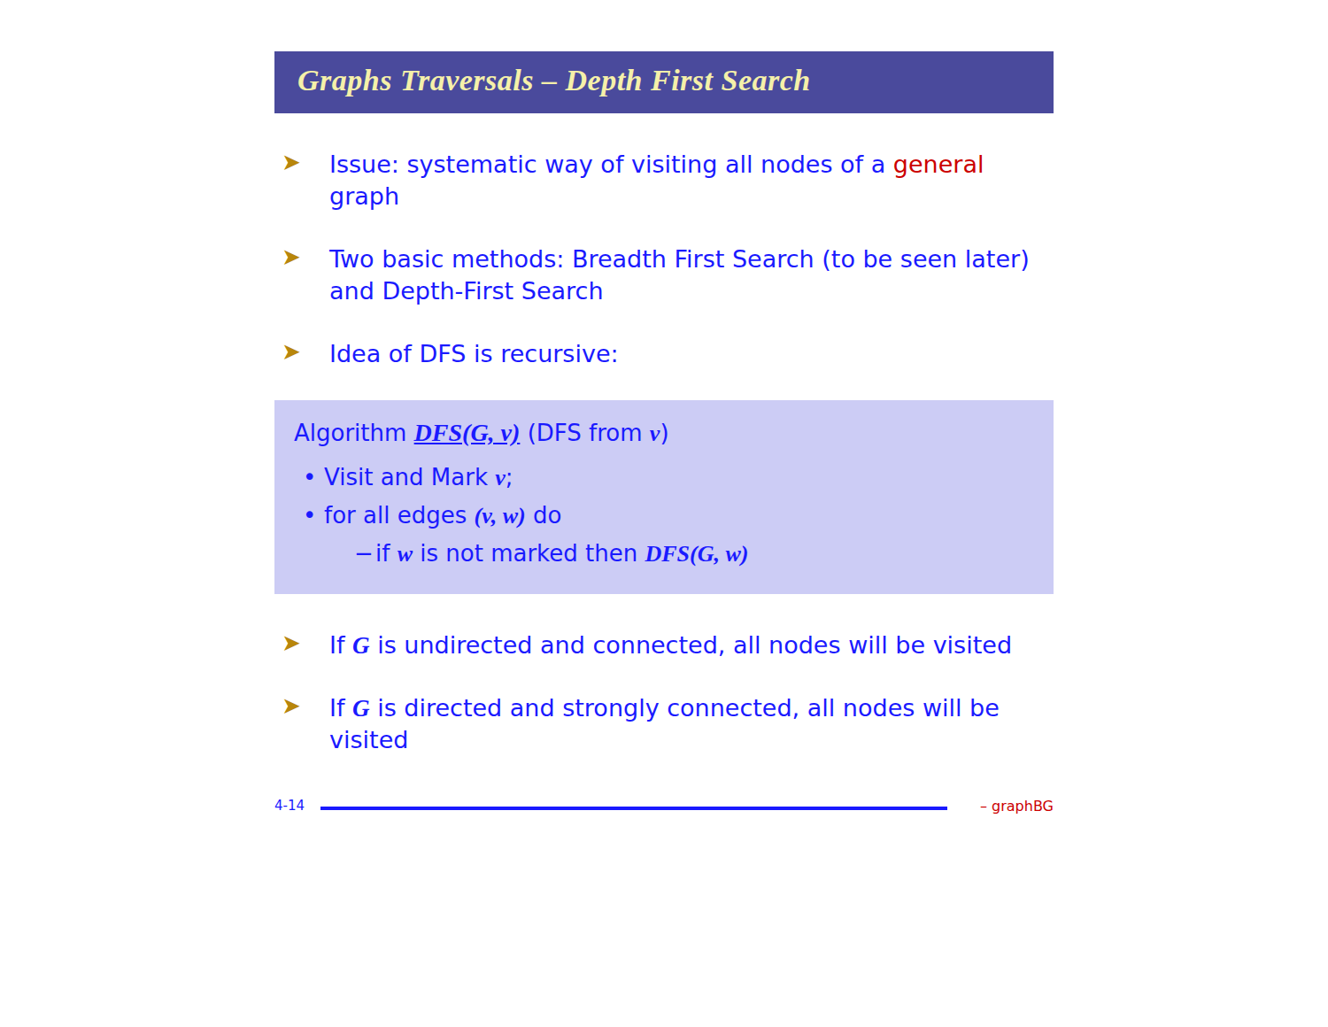Graphs Traversals – Depth First Search
Issue: systematic way of visiting all nodes of a general graph
Two basic methods: Breadth First Search (to be seen later) and Depth-First Search
Idea of DFS is recursive:
Algorithm DFS(G, v) (DFS from v)
Visit and Mark v;
for all edges (v, w) do
if w is not marked then DFS(G, w)
If G is undirected and connected, all nodes will be visited
If G is directed and strongly connected, all nodes will be visited
4-14 – graphBG